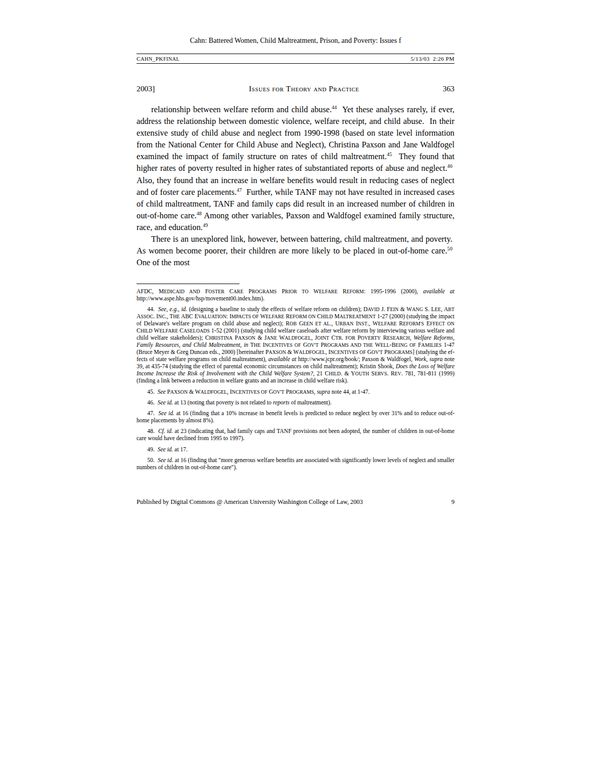Cahn: Battered Women, Child Maltreatment, Prison, and Poverty: Issues f
CAHN_PKFINAL 5/13/03 2:26 PM
2003] Issues for Theory and Practice 363
relationship between welfare reform and child abuse.44 Yet these analyses rarely, if ever, address the relationship between domestic violence, welfare receipt, and child abuse. In their extensive study of child abuse and neglect from 1990-1998 (based on state level information from the National Center for Child Abuse and Neglect), Christina Paxson and Jane Waldfogel examined the impact of family structure on rates of child maltreatment.45 They found that higher rates of poverty resulted in higher rates of substantiated reports of abuse and neglect.46 Also, they found that an increase in welfare benefits would result in reducing cases of neglect and of foster care placements.47 Further, while TANF may not have resulted in increased cases of child maltreatment, TANF and family caps did result in an increased number of children in out-of-home care.48 Among other variables, Paxson and Waldfogel examined family structure, race, and education.49
There is an unexplored link, however, between battering, child maltreatment, and poverty. As women become poorer, their children are more likely to be placed in out-of-home care.50 One of the most
AFDC, MEDICAID AND FOSTER CARE PROGRAMS PRIOR TO WELFARE REFORM: 1995-1996 (2000), available at http://www.aspe.hhs.gov/hsp/movement00.index.htm).
44. See, e.g., id. (designing a baseline to study the effects of welfare reform on children); DAVID J. FEIN & WANG S. LEE, ABT ASSOC. INC., THE ABC EVALUATION: IMPACTS OF WELFARE REFORM ON CHILD MALTREATMENT 1-27 (2000) (studying the impact of Delaware's welfare program on child abuse and neglect); ROB GEEN ET AL., URBAN INST., WELFARE REFORM'S EFFECT ON CHILD WELFARE CASELOADS 1-52 (2001) (studying child welfare caseloads after welfare reform by interviewing various welfare and child welfare stakeholders); CHRISTINA PAXSON & JANE WALDFOGEL, JOINT CTR. FOR POVERTY RESEARCH, Welfare Reforms, Family Resources, and Child Maltreatment, in THE INCENTIVES OF GOV'T PROGRAMS AND THE WELL-BEING OF FAMILIES 1-47 (Bruce Meyer & Greg Duncan eds., 2000) [hereinafter PAXSON & WALDFOGEL, INCENTIVES OF GOV'T PROGRAMS] (studying the effects of state welfare programs on child maltreatment), available at http://www.jcpr.org/book/; Paxson & Waldfogel, Work, supra note 39, at 435-74 (studying the effect of parental economic circumstances on child maltreatment); Kristin Shook, Does the Loss of Welfare Income Increase the Risk of Involvement with the Child Welfare System?, 21 CHILD. & YOUTH SERVS. REV. 781, 781-811 (1999) (finding a link between a reduction in welfare grants and an increase in child welfare risk).
45. See PAXSON & WALDFOGEL, INCENTIVES OF GOV'T PROGRAMS, supra note 44, at 1-47.
46. See id. at 13 (noting that poverty is not related to reports of maltreatment).
47. See id. at 16 (finding that a 10% increase in benefit levels is predicted to reduce neglect by over 31% and to reduce out-of-home placements by almost 8%).
48. Cf. id. at 23 (indicating that, had family caps and TANF provisions not been adopted, the number of children in out-of-home care would have declined from 1995 to 1997).
49. See id. at 17.
50. See id. at 16 (finding that "more generous welfare benefits are associated with significantly lower levels of neglect and smaller numbers of children in out-of-home care").
Published by Digital Commons @ American University Washington College of Law, 2003 9